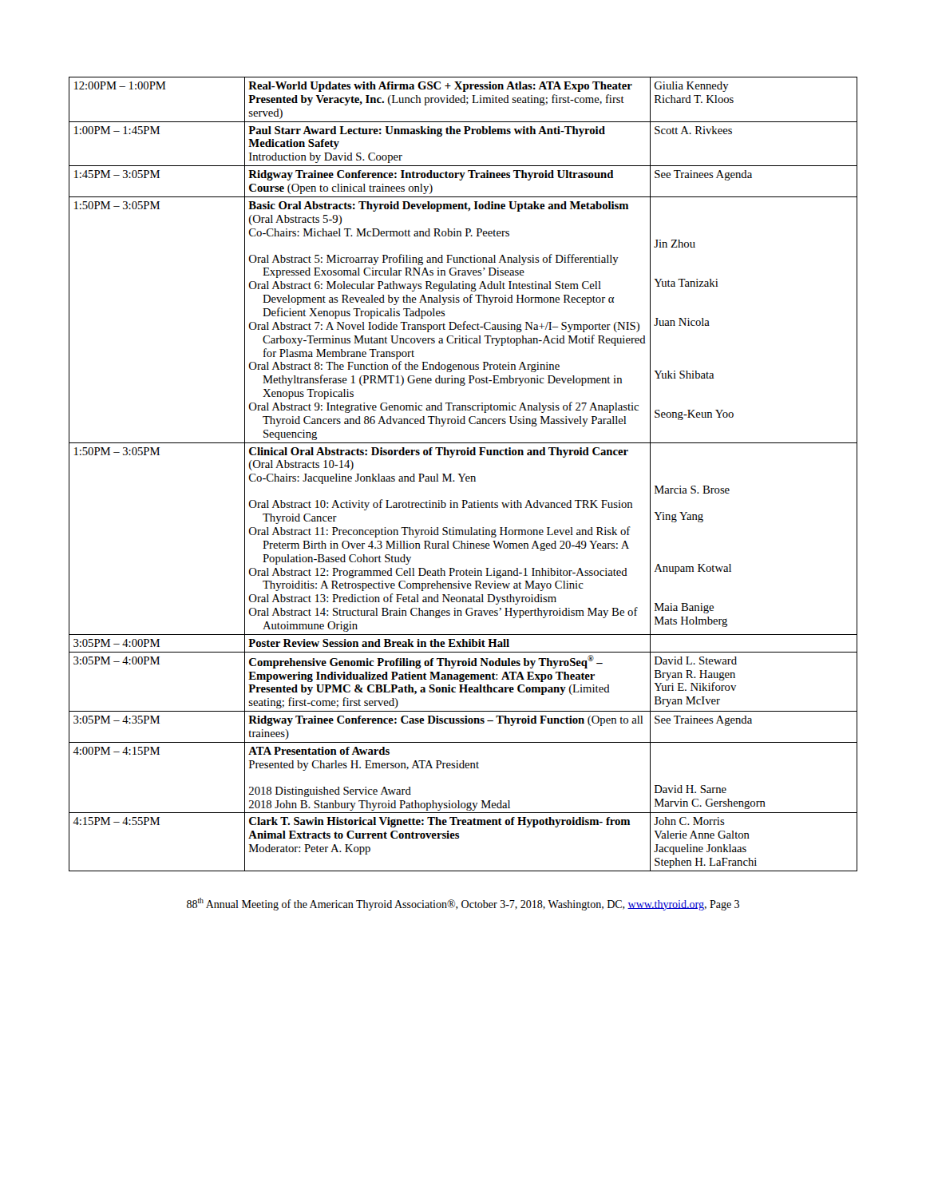| 12:00PM – 1:00PM | Real-World Updates with Afirma GSC + Xpression Atlas: ATA Expo Theater Presented by Veracyte, Inc. (Lunch provided; Limited seating; first-come, first served) | Giulia Kennedy Richard T. Kloos |
| 1:00PM – 1:45PM | Paul Starr Award Lecture: Unmasking the Problems with Anti-Thyroid Medication Safety Introduction by David S. Cooper | Scott A. Rivkees |
| 1:45PM – 3:05PM | Ridgway Trainee Conference: Introductory Trainees Thyroid Ultrasound Course (Open to clinical trainees only) | See Trainees Agenda |
| 1:50PM – 3:05PM | Basic Oral Abstracts: Thyroid Development, Iodine Uptake and Metabolism (Oral Abstracts 5-9) Co-Chairs: Michael T. McDermott and Robin P. Peeters Oral Abstract 5: Microarray Profiling and Functional Analysis of Differentially Expressed Exosomal Circular RNAs in Graves’ Disease Oral Abstract 6: Molecular Pathways Regulating Adult Intestinal Stem Cell Development as Revealed by the Analysis of Thyroid Hormone Receptor α Deficient Xenopus Tropicalis Tadpoles Oral Abstract 7: A Novel Iodide Transport Defect-Causing Na+/I– Symporter (NIS) Carboxy-Terminus Mutant Uncovers a Critical Tryptophan-Acid Motif Requiered for Plasma Membrane Transport Oral Abstract 8: The Function of the Endogenous Protein Arginine Methyltransferase 1 (PRMT1) Gene during Post-Embryonic Development in Xenopus Tropicalis Oral Abstract 9: Integrative Genomic and Transcriptomic Analysis of 27 Anaplastic Thyroid Cancers and 86 Advanced Thyroid Cancers Using Massively Parallel Sequencing | Jin Zhou Yuta Tanizaki Juan Nicola Yuki Shibata Seong-Keun Yoo |
| 1:50PM – 3:05PM | Clinical Oral Abstracts: Disorders of Thyroid Function and Thyroid Cancer (Oral Abstracts 10-14) Co-Chairs: Jacqueline Jonklaas and Paul M. Yen Oral Abstract 10: Activity of Larotrectinib in Patients with Advanced TRK Fusion Thyroid Cancer Oral Abstract 11: Preconception Thyroid Stimulating Hormone Level and Risk of Preterm Birth in Over 4.3 Million Rural Chinese Women Aged 20-49 Years: A Population-Based Cohort Study Oral Abstract 12: Programmed Cell Death Protein Ligand-1 Inhibitor-Associated Thyroiditis: A Retrospective Comprehensive Review at Mayo Clinic Oral Abstract 13: Prediction of Fetal and Neonatal Dysthyroidism Oral Abstract 14: Structural Brain Changes in Graves’ Hyperthyroidism May Be of Autoimmune Origin | Marcia S. Brose Ying Yang Anupam Kotwal Maia Banige Mats Holmberg |
| 3:05PM – 4:00PM | Poster Review Session and Break in the Exhibit Hall | |
| 3:05PM – 4:00PM | Comprehensive Genomic Profiling of Thyroid Nodules by ThyroSeq ® – Empowering Individualized Patient Management : ATA Expo Theater Presented by UPMC & CBLPath, a Sonic Healthcare Company (Limited seating; first-come; first served) | David L. Steward Bryan R. Haugen Yuri E. Nikiforov Bryan McIver |
| 3:05PM – 4:35PM | Ridgway Trainee Conference: Case Discussions – Thyroid Function (Open to all trainees) | See Trainees Agenda |
| 4:00PM – 4:15PM | ATA Presentation of Awards Presented by Charles H. Emerson, ATA President 2018 Distinguished Service Award 2018 John B. Stanbury Thyroid Pathophysiology Medal | David H. Sarne Marvin C. Gershengorn |
| 4:15PM – 4:55PM | Clark T. Sawin Historical Vignette: The Treatment of Hypothyroidism- from Animal Extracts to Current Controversies Moderator: Peter A. Kopp | John C. Morris Valerie Anne Galton Jacqueline Jonklaas Stephen H. LaFranchi |
88th Annual Meeting of the American Thyroid Association®, October 3-7, 2018, Washington, DC, www.thyroid.org, Page 3